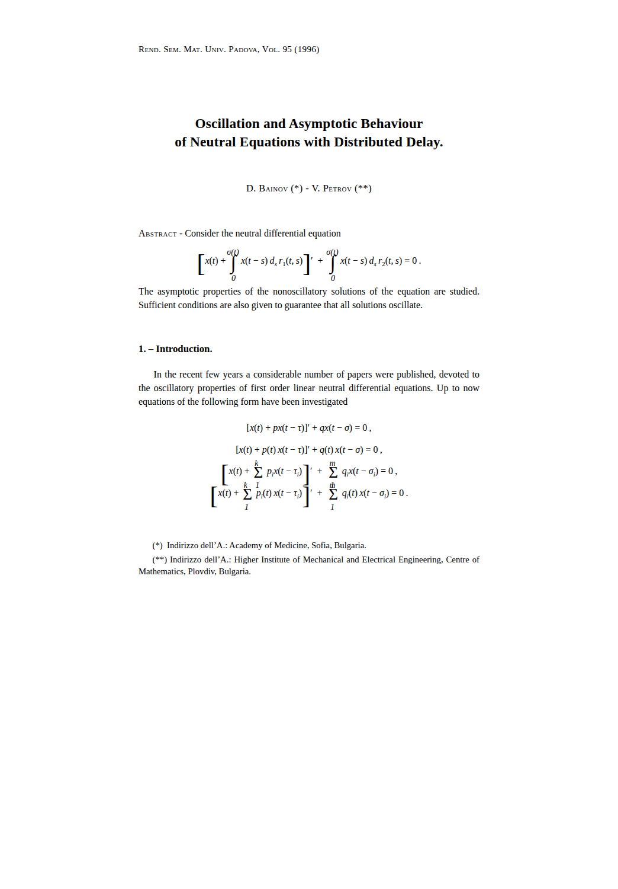Rend. Sem. Mat. Univ. Padova, Vol. 95 (1996)
Oscillation and Asymptotic Behaviour
of Neutral Equations with Distributed Delay.
D. Bainov (*) - V. Petrov (**)
Abstract - Consider the neutral differential equation
[x(t) + ∫σ(t) 0 x(t − s) ds r1(t, s)]′ + ∫σ(t) 0 x(t − s) ds r2(t, s) = 0 .
The asymptotic properties of the nonoscillatory solutions of the equation are studied. Sufficient conditions are also given to guarantee that all solutions oscillate.
1. – Introduction.
In the recent few years a considerable number of papers were published, devoted to the oscillatory properties of first order linear neutral differential equations. Up to now equations of the following form have been investigated
[x(t) + px(t − τ)]′ + qx(t − σ) = 0 ,
[x(t) + p(t) x(t − τ)]′ + q(t) x(t − σ) = 0 ,
[x(t) + Σk 1 pix(t − τi)]′ + Σm 1 qix(t − σi) = 0 ,
[x(t) + Σk 1 pi(t) x(t − τi)]′ + Σm 1 qi(t) x(t − σi) = 0 .
(*) Indirizzo dell’A.: Academy of Medicine, Sofia, Bulgaria.
(**) Indirizzo dell’A.: Higher Institute of Mechanical and Electrical Engineering, Centre of Mathematics, Plovdiv, Bulgaria.